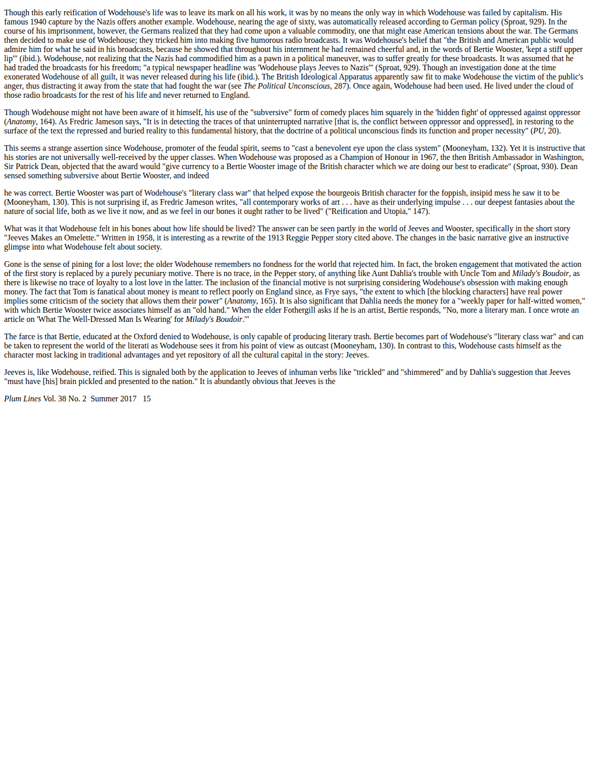Though this early reification of Wodehouse's life was to leave its mark on all his work, it was by no means the only way in which Wodehouse was failed by capitalism. His famous 1940 capture by the Nazis offers another example. Wodehouse, nearing the age of sixty, was automatically released according to German policy (Sproat, 929). In the course of his imprisonment, however, the Germans realized that they had come upon a valuable commodity, one that might ease American tensions about the war. The Germans then decided to make use of Wodehouse; they tricked him into making five humorous radio broadcasts. It was Wodehouse's belief that "the British and American public would admire him for what he said in his broadcasts, because he showed that throughout his internment he had remained cheerful and, in the words of Bertie Wooster, 'kept a stiff upper lip'" (ibid.). Wodehouse, not realizing that the Nazis had commodified him as a pawn in a political maneuver, was to suffer greatly for these broadcasts. It was assumed that he had traded the broadcasts for his freedom; "a typical newspaper headline was 'Wodehouse plays Jeeves to Nazis'" (Sproat, 929). Though an investigation done at the time exonerated Wodehouse of all guilt, it was never released during his life (ibid.). The British Ideological Apparatus apparently saw fit to make Wodehouse the victim of the public's anger, thus distracting it away from the state that had fought the war (see The Political Unconscious, 287). Once again, Wodehouse had been used. He lived under the cloud of those radio broadcasts for the rest of his life and never returned to England.
Though Wodehouse might not have been aware of it himself, his use of the "subversive" form of comedy places him squarely in the 'hidden fight' of oppressed against oppressor (Anatomy, 164). As Fredric Jameson says, "It is in detecting the traces of that uninterrupted narrative [that is, the conflict between oppressor and oppressed], in restoring to the surface of the text the repressed and buried reality to this fundamental history, that the doctrine of a political unconscious finds its function and proper necessity" (PU, 20).
This seems a strange assertion since Wodehouse, promoter of the feudal spirit, seems to "cast a benevolent eye upon the class system" (Mooneyham, 132). Yet it is instructive that his stories are not universally well-received by the upper classes. When Wodehouse was proposed as a Champion of Honour in 1967, the then British Ambassador in Washington, Sir Patrick Dean, objected that the award would "give currency to a Bertie Wooster image of the British character which we are doing our best to eradicate" (Sproat, 930). Dean sensed something subversive about Bertie Wooster, and indeed
he was correct. Bertie Wooster was part of Wodehouse's "literary class war" that helped expose the bourgeois British character for the foppish, insipid mess he saw it to be (Mooneyham, 130). This is not surprising if, as Fredric Jameson writes, "all contemporary works of art . . . have as their underlying impulse . . . our deepest fantasies about the nature of social life, both as we live it now, and as we feel in our bones it ought rather to be lived" ("Reification and Utopia," 147).
What was it that Wodehouse felt in his bones about how life should be lived? The answer can be seen partly in the world of Jeeves and Wooster, specifically in the short story "Jeeves Makes an Omelette." Written in 1958, it is interesting as a rewrite of the 1913 Reggie Pepper story cited above. The changes in the basic narrative give an instructive glimpse into what Wodehouse felt about society.
Gone is the sense of pining for a lost love; the older Wodehouse remembers no fondness for the world that rejected him. In fact, the broken engagement that motivated the action of the first story is replaced by a purely pecuniary motive. There is no trace, in the Pepper story, of anything like Aunt Dahlia's trouble with Uncle Tom and Milady's Boudoir, as there is likewise no trace of loyalty to a lost love in the latter. The inclusion of the financial motive is not surprising considering Wodehouse's obsession with making enough money. The fact that Tom is fanatical about money is meant to reflect poorly on England since, as Frye says, "the extent to which [the blocking characters] have real power implies some criticism of the society that allows them their power" (Anatomy, 165). It is also significant that Dahlia needs the money for a "weekly paper for half-witted women," with which Bertie Wooster twice associates himself as an "old hand." When the elder Fothergill asks if he is an artist, Bertie responds, "No, more a literary man. I once wrote an article on 'What The Well-Dressed Man Is Wearing' for Milady's Boudoir.'"
The farce is that Bertie, educated at the Oxford denied to Wodehouse, is only capable of producing literary trash. Bertie becomes part of Wodehouse's "literary class war" and can be taken to represent the world of the literati as Wodehouse sees it from his point of view as outcast (Mooneyham, 130). In contrast to this, Wodehouse casts himself as the character most lacking in traditional advantages and yet repository of all the cultural capital in the story: Jeeves.
Jeeves is, like Wodehouse, reified. This is signaled both by the application to Jeeves of inhuman verbs like "trickled" and "shimmered" and by Dahlia's suggestion that Jeeves "must have [his] brain pickled and presented to the nation." It is abundantly obvious that Jeeves is the
Plum Lines Vol. 38 No. 2 Summer 2017 15